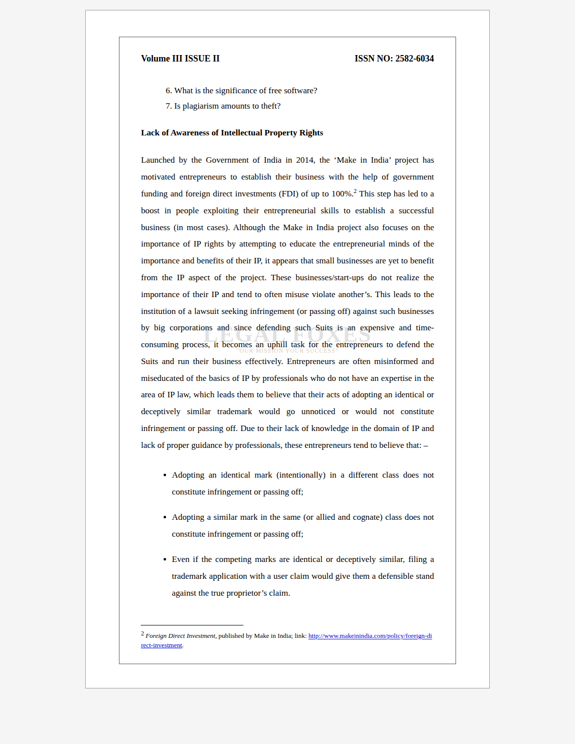Volume III ISSUE II ISSN NO: 2582-6034
LEGAL FOXES"OUR MISSION YOUR SUCCESS"
What is the significance of free software?
Is plagiarism amounts to theft?
Lack of Awareness of Intellectual Property Rights
Launched by the Government of India in 2014, the ‘Make in India’ project has motivated entrepreneurs to establish their business with the help of government funding and foreign direct investments (FDI) of up to 100%.2 This step has led to a boost in people exploiting their entrepreneurial skills to establish a successful business (in most cases). Although the Make in India project also focuses on the importance of IP rights by attempting to educate the entrepreneurial minds of the importance and benefits of their IP, it appears that small businesses are yet to benefit from the IP aspect of the project. These businesses/start-ups do not realize the importance of their IP and tend to often misuse violate another’s. This leads to the institution of a lawsuit seeking infringement (or passing off) against such businesses by big corporations and since defending such Suits is an expensive and time-consuming process, it becomes an uphill task for the entrepreneurs to defend the Suits and run their business effectively. Entrepreneurs are often misinformed and miseducated of the basics of IP by professionals who do not have an expertise in the area of IP law, which leads them to believe that their acts of adopting an identical or deceptively similar trademark would go unnoticed or would not constitute infringement or passing off. Due to their lack of knowledge in the domain of IP and lack of proper guidance by professionals, these entrepreneurs tend to believe that: –
Adopting an identical mark (intentionally) in a different class does not constitute infringement or passing off;
Adopting a similar mark in the same (or allied and cognate) class does not constitute infringement or passing off;
Even if the competing marks are identical or deceptively similar, filing a trademark application with a user claim would give them a defensible stand against the true proprietor’s claim.
2 Foreign Direct Investment, published by Make in India; link: http://www.makeinindia.com/policy/foreign-direct-investment.